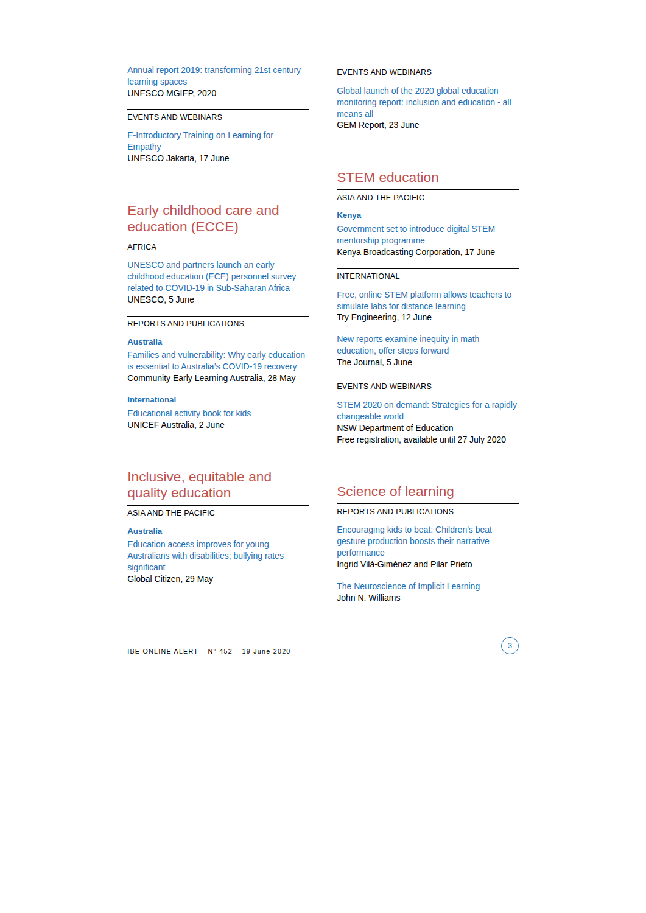Annual report 2019: transforming 21st century learning spaces UNESCO MGIEP, 2020
Events and webinars
E-Introductory Training on Learning for Empathy UNESCO Jakarta, 17 June
Early childhood care and education (ECCE)
Africa
UNESCO and partners launch an early childhood education (ECE) personnel survey related to COVID-19 in Sub-Saharan Africa UNESCO, 5 June
Reports and publications
Australia
Families and vulnerability: Why early education is essential to Australia’s COVID-19 recovery Community Early Learning Australia, 28 May
International
Educational activity book for kids UNICEF Australia, 2 June
Inclusive, equitable and quality education
Asia and the Pacific
Australia
Education access improves for young Australians with disabilities; bullying rates significant Global Citizen, 29 May
Events and webinars
Global launch of the 2020 global education monitoring report: inclusion and education - all means all GEM Report, 23 June
STEM education
Asia and the Pacific
Kenya
Government set to introduce digital STEM mentorship programme Kenya Broadcasting Corporation, 17 June
International
Free, online STEM platform allows teachers to simulate labs for distance learning Try Engineering, 12 June
New reports examine inequity in math education, offer steps forward The Journal, 5 June
Events and webinars
STEM 2020 on demand: Strategies for a rapidly changeable world NSW Department of Education Free registration, available until 27 July 2020
Science of learning
Reports and publications
Encouraging kids to beat: Children's beat gesture production boosts their narrative performance Ingrid Vilà-Giménez and Pilar Prieto
The Neuroscience of Implicit Learning John N. Williams
IBE ONLINE ALERT – N° 452 – 19 June 2020
3